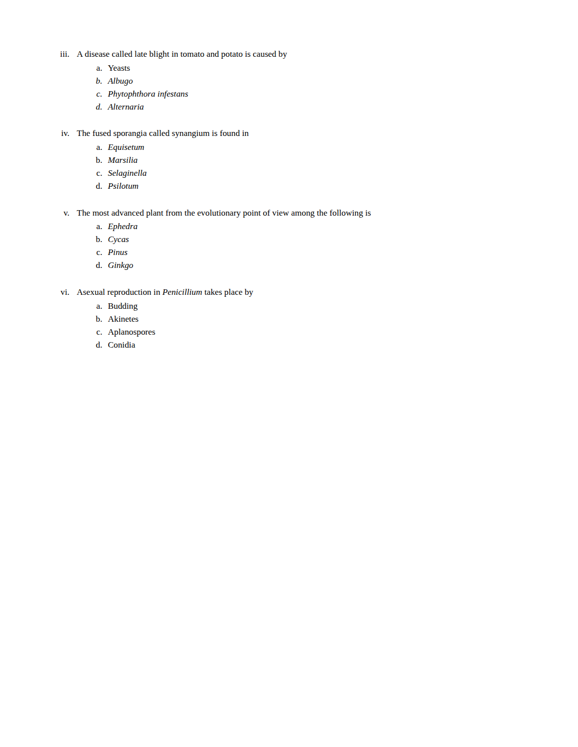A disease called late blight in tomato and potato is caused by
Yeasts
Albugo
Phytophthora infestans
Alternaria
The fused sporangia called synangium is found in
Equisetum
Marsilia
Selaginella
Psilotum
The most advanced plant from the evolutionary point of view among the following is
Ephedra
Cycas
Pinus
Ginkgo
Asexual reproduction in Penicillium takes place by
Budding
Akinetes
Aplanospores
Conidia